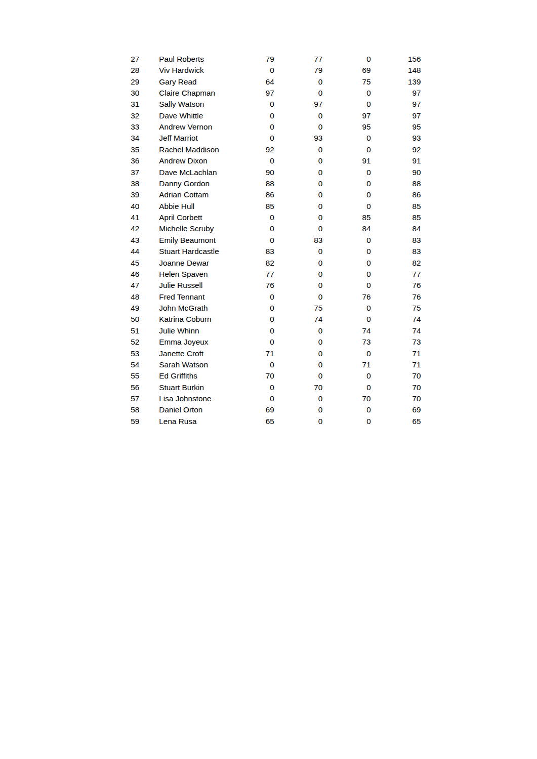| 27 | Paul Roberts | 79 | 77 | 0 | 156 |
| 28 | Viv Hardwick | 0 | 79 | 69 | 148 |
| 29 | Gary Read | 64 | 0 | 75 | 139 |
| 30 | Claire Chapman | 97 | 0 | 0 | 97 |
| 31 | Sally Watson | 0 | 97 | 0 | 97 |
| 32 | Dave Whittle | 0 | 0 | 97 | 97 |
| 33 | Andrew Vernon | 0 | 0 | 95 | 95 |
| 34 | Jeff Marriot | 0 | 93 | 0 | 93 |
| 35 | Rachel Maddison | 92 | 0 | 0 | 92 |
| 36 | Andrew Dixon | 0 | 0 | 91 | 91 |
| 37 | Dave McLachlan | 90 | 0 | 0 | 90 |
| 38 | Danny Gordon | 88 | 0 | 0 | 88 |
| 39 | Adrian Cottam | 86 | 0 | 0 | 86 |
| 40 | Abbie Hull | 85 | 0 | 0 | 85 |
| 41 | April Corbett | 0 | 0 | 85 | 85 |
| 42 | Michelle Scruby | 0 | 0 | 84 | 84 |
| 43 | Emily Beaumont | 0 | 83 | 0 | 83 |
| 44 | Stuart Hardcastle | 83 | 0 | 0 | 83 |
| 45 | Joanne Dewar | 82 | 0 | 0 | 82 |
| 46 | Helen Spaven | 77 | 0 | 0 | 77 |
| 47 | Julie Russell | 76 | 0 | 0 | 76 |
| 48 | Fred Tennant | 0 | 0 | 76 | 76 |
| 49 | John McGrath | 0 | 75 | 0 | 75 |
| 50 | Katrina Coburn | 0 | 74 | 0 | 74 |
| 51 | Julie Whinn | 0 | 0 | 74 | 74 |
| 52 | Emma Joyeux | 0 | 0 | 73 | 73 |
| 53 | Janette Croft | 71 | 0 | 0 | 71 |
| 54 | Sarah Watson | 0 | 0 | 71 | 71 |
| 55 | Ed Griffiths | 70 | 0 | 0 | 70 |
| 56 | Stuart Burkin | 0 | 70 | 0 | 70 |
| 57 | Lisa Johnstone | 0 | 0 | 70 | 70 |
| 58 | Daniel Orton | 69 | 0 | 0 | 69 |
| 59 | Lena Rusa | 65 | 0 | 0 | 65 |